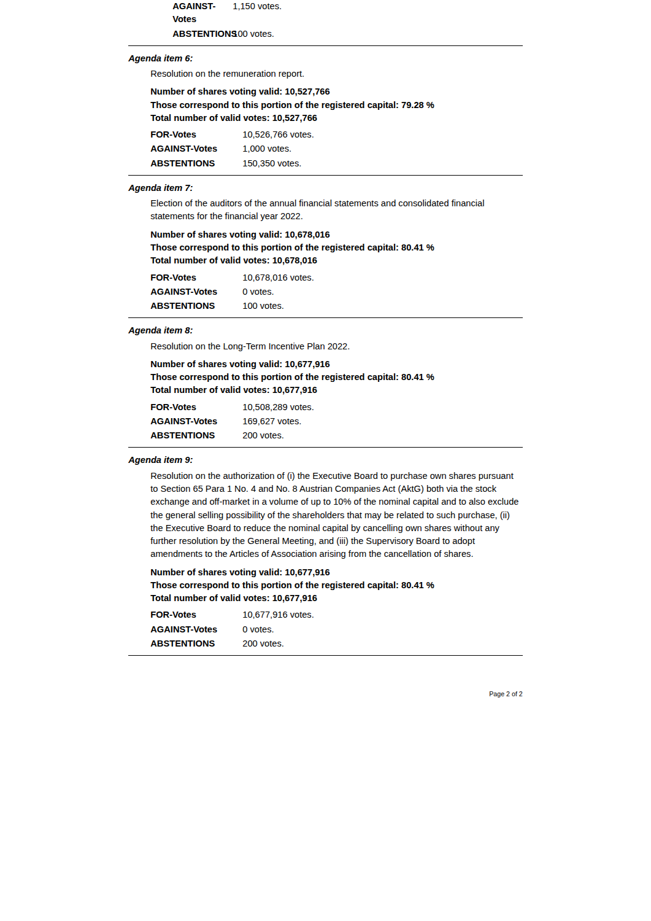AGAINST-Votes
1,150 votes.
ABSTENTIONS
100 votes.
Agenda item 6:
Resolution on the remuneration report.
Number of shares voting valid: 10,527,766
Those correspond to this portion of the registered capital: 79.28 %
Total number of valid votes: 10,527,766
FOR-Votes
10,526,766 votes.
AGAINST-Votes
1,000 votes.
ABSTENTIONS
150,350 votes.
Agenda item 7:
Election of the auditors of the annual financial statements and consolidated financial statements for the financial year 2022.
Number of shares voting valid: 10,678,016
Those correspond to this portion of the registered capital: 80.41 %
Total number of valid votes: 10,678,016
FOR-Votes
10,678,016 votes.
AGAINST-Votes
0 votes.
ABSTENTIONS
100 votes.
Agenda item 8:
Resolution on the Long-Term Incentive Plan 2022.
Number of shares voting valid: 10,677,916
Those correspond to this portion of the registered capital: 80.41 %
Total number of valid votes: 10,677,916
FOR-Votes
10,508,289 votes.
AGAINST-Votes
169,627 votes.
ABSTENTIONS
200 votes.
Agenda item 9:
Resolution on the authorization of (i) the Executive Board to purchase own shares pursuant to Section 65 Para 1 No. 4 and No. 8 Austrian Companies Act (AktG) both via the stock exchange and off-market in a volume of up to 10% of the nominal capital and to also exclude the general selling possibility of the shareholders that may be related to such purchase, (ii) the Executive Board to reduce the nominal capital by cancelling own shares without any further resolution by the General Meeting, and (iii) the Supervisory Board to adopt amendments to the Articles of Association arising from the cancellation of shares.
Number of shares voting valid: 10,677,916
Those correspond to this portion of the registered capital: 80.41 %
Total number of valid votes: 10,677,916
FOR-Votes
10,677,916 votes.
AGAINST-Votes
0 votes.
ABSTENTIONS
200 votes.
Page 2 of 2